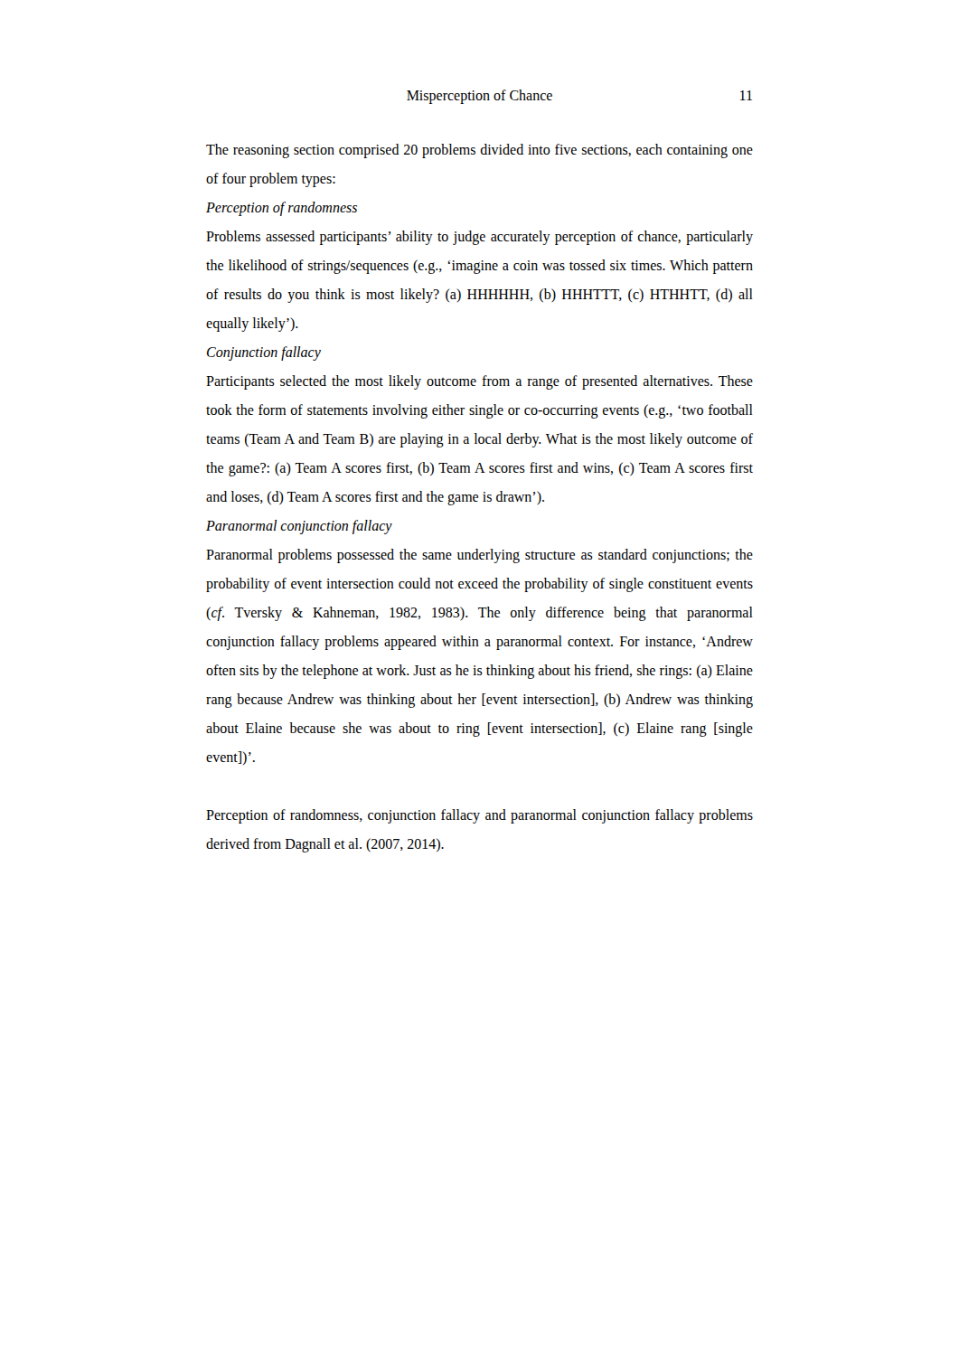Misperception of Chance 11
The reasoning section comprised 20 problems divided into five sections, each containing one of four problem types:
Perception of randomness
Problems assessed participants’ ability to judge accurately perception of chance, particularly the likelihood of strings/sequences (e.g., ‘imagine a coin was tossed six times. Which pattern of results do you think is most likely? (a) HHHHHH, (b) HHHTTT, (c) HTHHTT, (d) all equally likely’).
Conjunction fallacy
Participants selected the most likely outcome from a range of presented alternatives. These took the form of statements involving either single or co-occurring events (e.g., ‘two football teams (Team A and Team B) are playing in a local derby. What is the most likely outcome of the game?: (a) Team A scores first, (b) Team A scores first and wins, (c) Team A scores first and loses, (d) Team A scores first and the game is drawn’).
Paranormal conjunction fallacy
Paranormal problems possessed the same underlying structure as standard conjunctions; the probability of event intersection could not exceed the probability of single constituent events (cf. Tversky & Kahneman, 1982, 1983). The only difference being that paranormal conjunction fallacy problems appeared within a paranormal context. For instance, ‘Andrew often sits by the telephone at work. Just as he is thinking about his friend, she rings: (a) Elaine rang because Andrew was thinking about her [event intersection], (b) Andrew was thinking about Elaine because she was about to ring [event intersection], (c) Elaine rang [single event])’.
Perception of randomness, conjunction fallacy and paranormal conjunction fallacy problems derived from Dagnall et al. (2007, 2014).